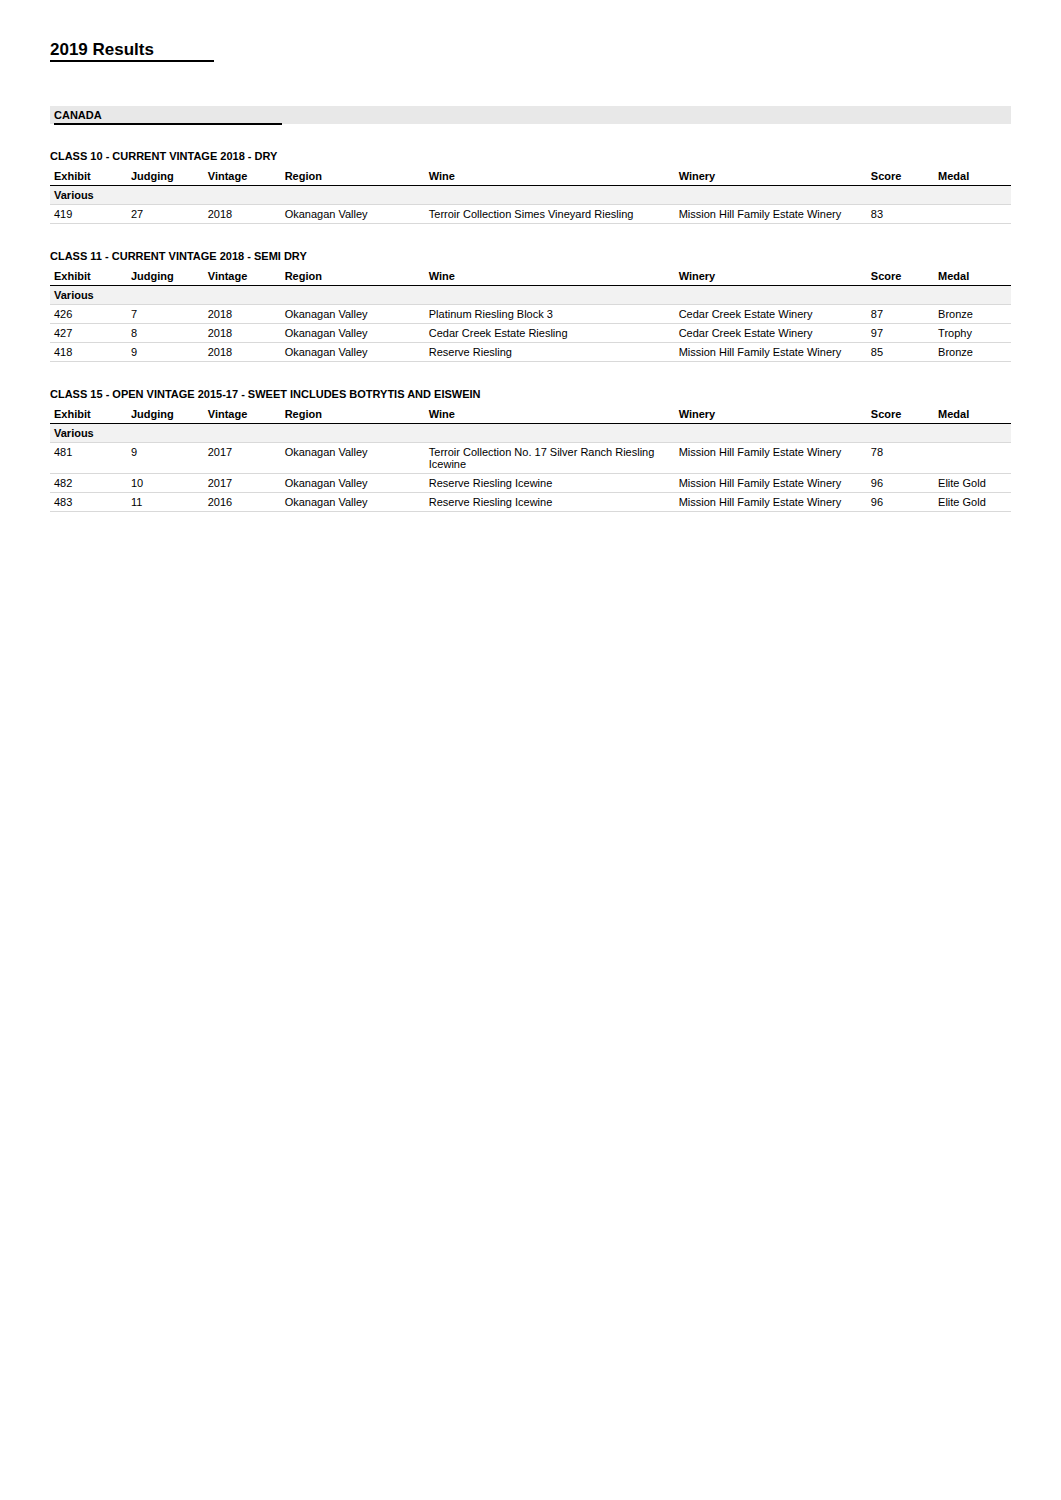2019 Results
CANADA
CLASS 10 - CURRENT VINTAGE 2018 - DRY
| Exhibit | Judging | Vintage | Region | Wine | Winery | Score | Medal |
| --- | --- | --- | --- | --- | --- | --- | --- |
| Various | | | | | | | |
| 419 | 27 | 2018 | Okanagan Valley | Terroir Collection Simes Vineyard Riesling | Mission Hill Family Estate Winery | 83 | |
CLASS 11 - CURRENT VINTAGE 2018 - SEMI DRY
| Exhibit | Judging | Vintage | Region | Wine | Winery | Score | Medal |
| --- | --- | --- | --- | --- | --- | --- | --- |
| Various | | | | | | | |
| 426 | 7 | 2018 | Okanagan Valley | Platinum Riesling Block 3 | Cedar Creek Estate Winery | 87 | Bronze |
| 427 | 8 | 2018 | Okanagan Valley | Cedar Creek Estate Riesling | Cedar Creek Estate Winery | 97 | Trophy |
| 418 | 9 | 2018 | Okanagan Valley | Reserve Riesling | Mission Hill Family Estate Winery | 85 | Bronze |
CLASS 15 - OPEN VINTAGE 2015-17 - SWEET INCLUDES BOTRYTIS AND EISWEIN
| Exhibit | Judging | Vintage | Region | Wine | Winery | Score | Medal |
| --- | --- | --- | --- | --- | --- | --- | --- |
| Various | | | | | | | |
| 481 | 9 | 2017 | Okanagan Valley | Terroir Collection No. 17 Silver Ranch Riesling Icewine | Mission Hill Family Estate Winery | 78 | |
| 482 | 10 | 2017 | Okanagan Valley | Reserve Riesling Icewine | Mission Hill Family Estate Winery | 96 | Elite Gold |
| 483 | 11 | 2016 | Okanagan Valley | Reserve Riesling Icewine | Mission Hill Family Estate Winery | 96 | Elite Gold |